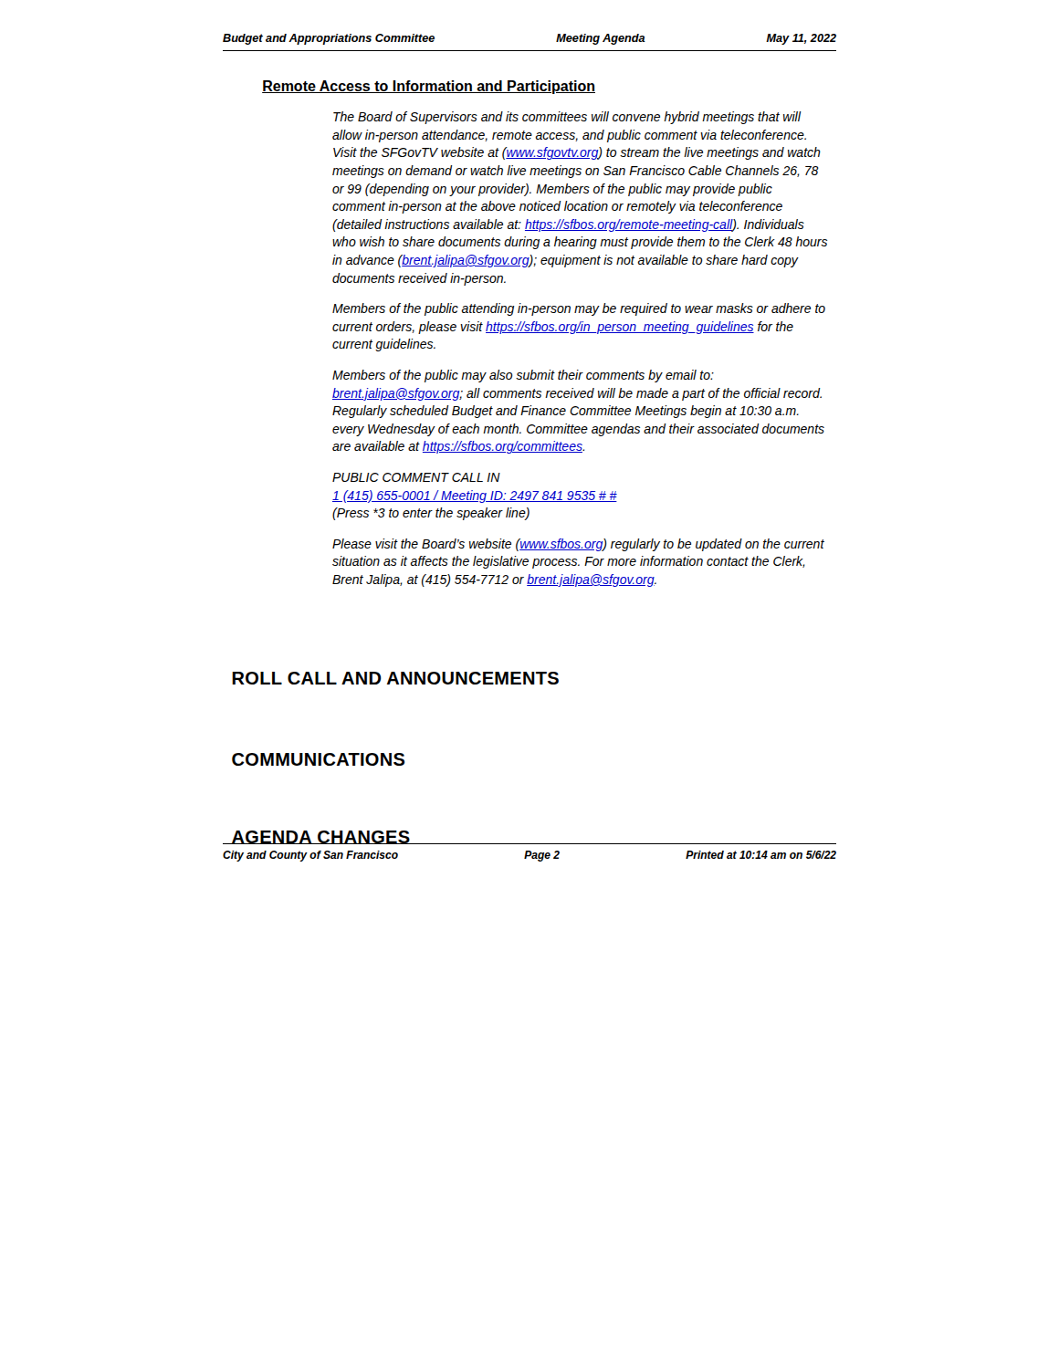Budget and Appropriations Committee
Meeting Agenda
May 11, 2022
Remote Access to Information and Participation
The Board of Supervisors and its committees will convene hybrid meetings that will allow in-person attendance, remote access, and public comment via teleconference. Visit the SFGovTV website at (www.sfgovtv.org) to stream the live meetings and watch meetings on demand or watch live meetings on San Francisco Cable Channels 26, 78 or 99 (depending on your provider). Members of the public may provide public comment in-person at the above noticed location or remotely via teleconference (detailed instructions available at: https://sfbos.org/remote-meeting-call). Individuals who wish to share documents during a hearing must provide them to the Clerk 48 hours in advance (brent.jalipa@sfgov.org); equipment is not available to share hard copy documents received in-person.
Members of the public attending in-person may be required to wear masks or adhere to current orders, please visit https://sfbos.org/in_person_meeting_guidelines for the current guidelines.
Members of the public may also submit their comments by email to: brent.jalipa@sfgov.org; all comments received will be made a part of the official record. Regularly scheduled Budget and Finance Committee Meetings begin at 10:30 a.m. every Wednesday of each month. Committee agendas and their associated documents are available at https://sfbos.org/committees.
PUBLIC COMMENT CALL IN
1 (415) 655-0001 / Meeting ID: 2497 841 9535 # #
(Press *3 to enter the speaker line)
Please visit the Board’s website (www.sfbos.org) regularly to be updated on the current situation as it affects the legislative process. For more information contact the Clerk, Brent Jalipa, at (415) 554-7712 or brent.jalipa@sfgov.org.
ROLL CALL AND ANNOUNCEMENTS
COMMUNICATIONS
AGENDA CHANGES
City and County of San Francisco
Page 2
Printed at 10:14 am on 5/6/22